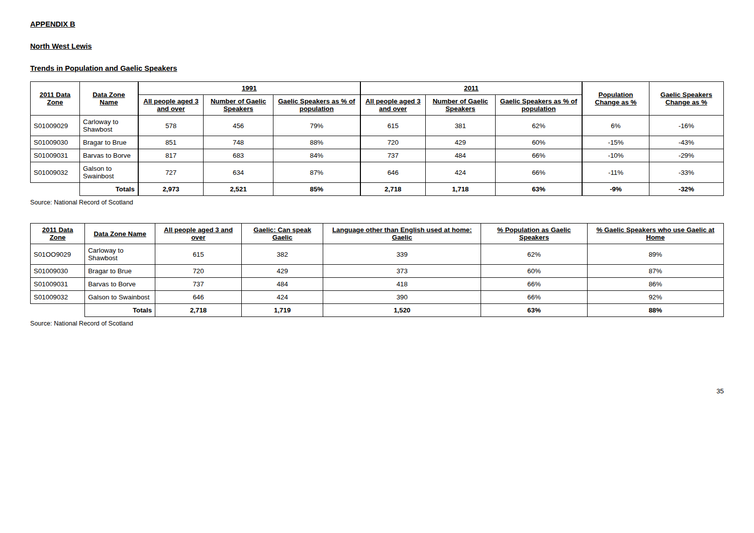APPENDIX B
North West Lewis
Trends in Population and Gaelic Speakers
| 2011 Data Zone | Data Zone Name | 1991 | 2011 | Population Change as % | Gaelic Speakers Change as % |
| --- | --- | --- | --- | --- | --- |
| All people aged 3 and over | Number of Gaelic Speakers | Gaelic Speakers as % of population | All people aged 3 and over | Number of Gaelic Speakers | Gaelic Speakers as % of population |
| S01009029 | Carloway to Shawbost | 578 | 456 | 79% | 615 | 381 | 62% | 6% | -16% |
| S01009030 | Bragar to Brue | 851 | 748 | 88% | 720 | 429 | 60% | -15% | -43% |
| S01009031 | Barvas to Borve | 817 | 683 | 84% | 737 | 484 | 66% | -10% | -29% |
| S01009032 | Galson to Swainbost | 727 | 634 | 87% | 646 | 424 | 66% | -11% | -33% |
| | Totals | 2,973 | 2,521 | 85% | 2,718 | 1,718 | 63% | -9% | -32% |
Source: National Record of Scotland
| 2011 Data Zone | Data Zone Name | All people aged 3 and over | Gaelic: Can speak Gaelic | Language other than English used at home: Gaelic | % Population as Gaelic Speakers | % Gaelic Speakers who use Gaelic at Home |
| --- | --- | --- | --- | --- | --- | --- |
| S01OO9029 | Carloway to Shawbost | 615 | 382 | 339 | 62% | 89% |
| S01009030 | Bragar to Brue | 720 | 429 | 373 | 60% | 87% |
| S01009031 | Barvas to Borve | 737 | 484 | 418 | 66% | 86% |
| S01009032 | Galson to Swainbost | 646 | 424 | 390 | 66% | 92% |
| | Totals | 2,718 | 1,719 | 1,520 | 63% | 88% |
Source: National Record of Scotland
35